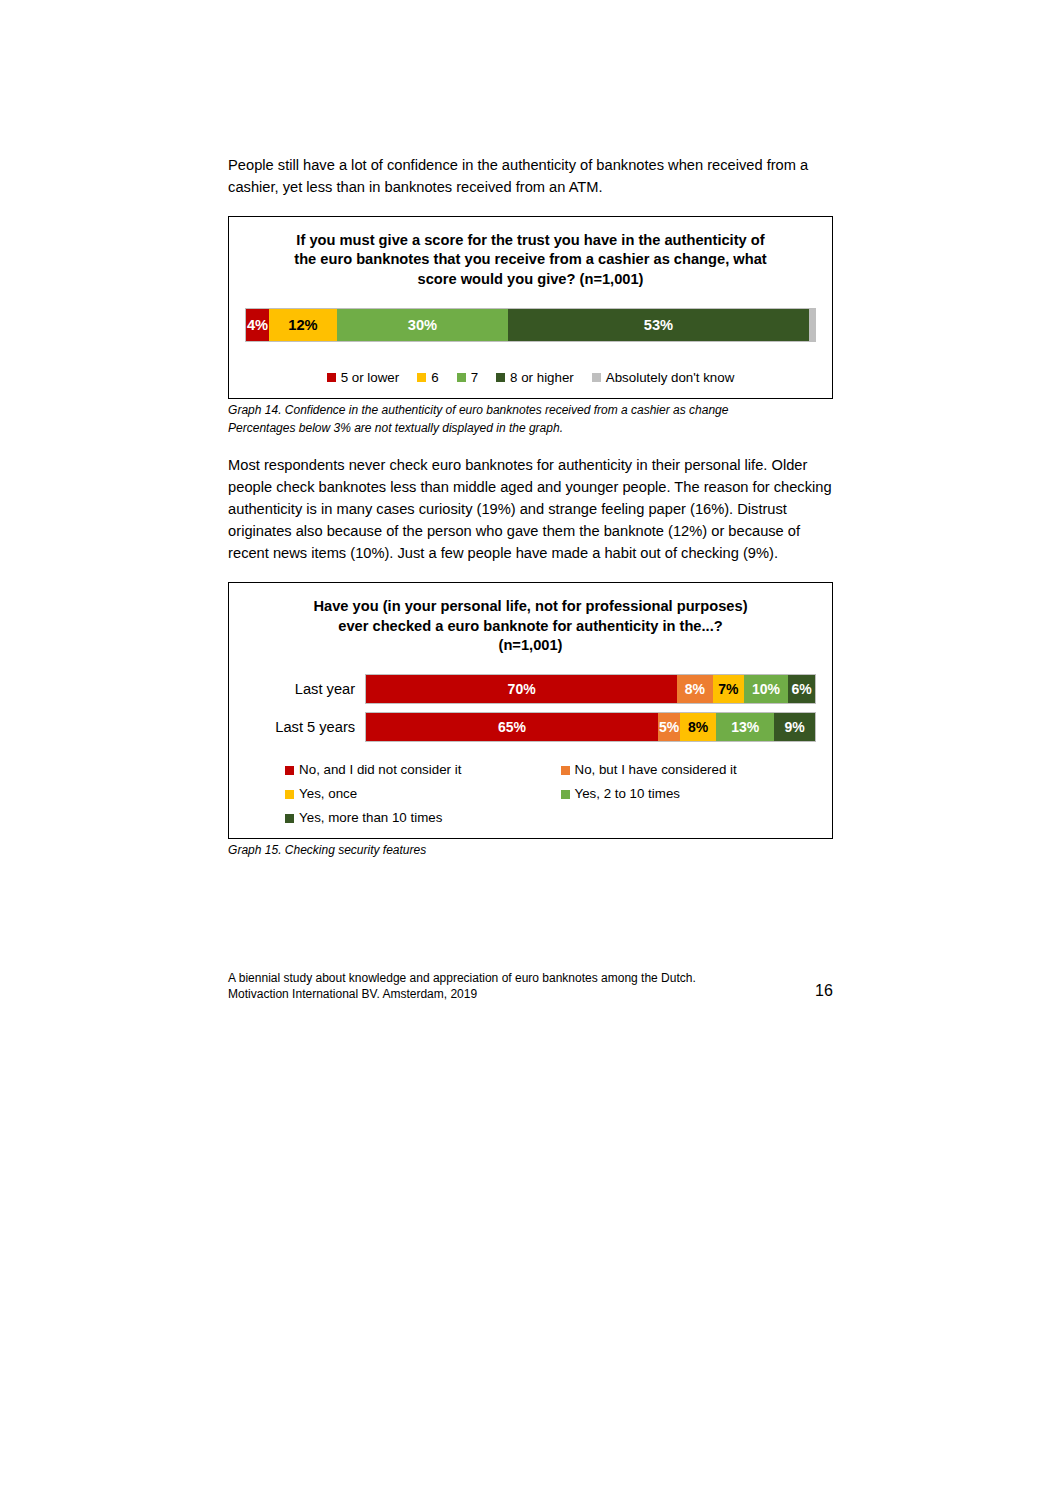People still have a lot of confidence in the authenticity of banknotes when received from a cashier, yet less than in banknotes received from an ATM.
If you must give a score for the trust you have in the authenticity of
the euro banknotes that you receive from a cashier as change, what
score would you give? (n=1,001)
4%
12%
30%
53%
5 or lower 6 7 8 or higher Absolutely don't know
Graph 14. Confidence in the authenticity of euro banknotes received from a cashier as change
Percentages below 3% are not textually displayed in the graph.
Most respondents never check euro banknotes for authenticity in their personal life. Older people check banknotes less than middle aged and younger people. The reason for checking authenticity is in many cases curiosity (19%) and strange feeling paper (16%). Distrust originates also because of the person who gave them the banknote (12%) or because of recent news items (10%). Just a few people have made a habit out of checking (9%).
Have you (in your personal life, not for professional purposes)
ever checked a euro banknote for authenticity in the...?
(n=1,001)
Last year
70%
8%
7%
10%
6%
Last 5 years
65%
5%
8%
13%
9%
No, and I did not consider it No, but I have considered it Yes, once Yes, 2 to 10 times Yes, more than 10 times
Graph 15. Checking security features
A biennial study about knowledge and appreciation of euro banknotes among the Dutch.
Motivaction International BV. Amsterdam, 2019
16